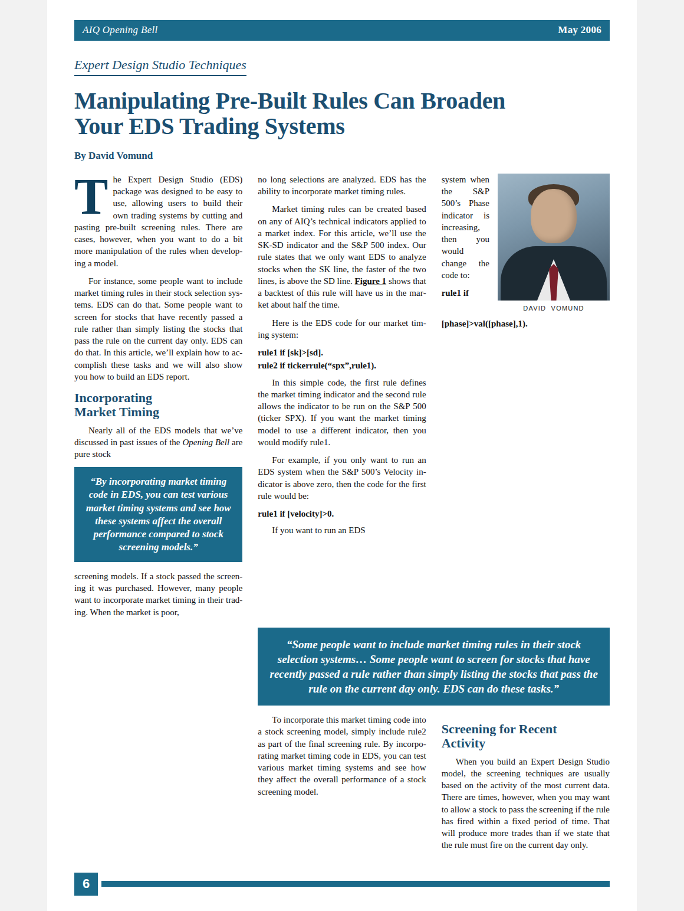AIQ Opening Bell
May 2006
Expert Design Studio Techniques
Manipulating Pre-Built Rules Can Broaden
Your EDS Trading Systems
By David Vomund
The Expert Design Studio (EDS) package was designed to be easy to use, allowing users to build their own trading systems by cutting and pasting pre-built screening rules. There are cases, however, when you want to do a bit more manipulation of the rules when developing a model.
For instance, some people want to include market timing rules in their stock selection systems. EDS can do that. Some people want to screen for stocks that have recently passed a rule rather than simply listing the stocks that pass the rule on the current day only. EDS can do that. In this article, we’ll explain how to accomplish these tasks and we will also show you how to build an EDS report.
Incorporating
Market Timing
Nearly all of the EDS models that we’ve discussed in past issues of the Opening Bell are pure stock
“By incorporating market timing code in EDS, you can test various market timing systems and see how these systems affect the overall performance compared to stock screening models.”
screening models. If a stock passed the screening it was purchased. However, many people want to incorporate market timing in their trading. When the market is poor,
no long selections are analyzed. EDS has the ability to incorporate market timing rules.
Market timing rules can be created based on any of AIQ’s technical indicators applied to a market index. For this article, we’ll use the SK-SD indicator and the S&P 500 index. Our rule states that we only want EDS to analyze stocks when the SK line, the faster of the two lines, is above the SD line. Figure 1 shows that a backtest of this rule will have us in the market about half the time.
Here is the EDS code for our market timing system:
rule1 if [sk]>[sd].
rule2 if tickerrule(“spx”,rule1).
In this simple code, the first rule defines the market timing indicator and the second rule allows the indicator to be run on the S&P 500 (ticker SPX). If you want the market timing model to use a different indicator, then you would modify rule1.
For example, if you only want to run an EDS system when the S&P 500’s Velocity indicator is above zero, then the code for the first rule would be:
rule1 if [velocity]>0.
If you want to run an EDS
DAVID VOMUND
system when the S&P 500’s Phase indicator is increasing, then you would change the code to:
rule1 if [phase]>val([phase],1).
“Some people want to include market timing rules in their stock selection systems… Some people want to screen for stocks that have recently passed a rule rather than simply listing the stocks that pass the rule on the current day only. EDS can do these tasks.”
To incorporate this market timing code into a stock screening model, simply include rule2 as part of the final screening rule. By incorporating market timing code in EDS, you can test various market timing systems and see how they affect the overall performance of a stock screening model.
Screening for Recent
Activity
When you build an Expert Design Studio model, the screening techniques are usually based on the activity of the most current data. There are times, however, when you may want to allow a stock to pass the screening if the rule has fired within a fixed period of time. That will produce more trades than if we state that the rule must fire on the current day only.
6